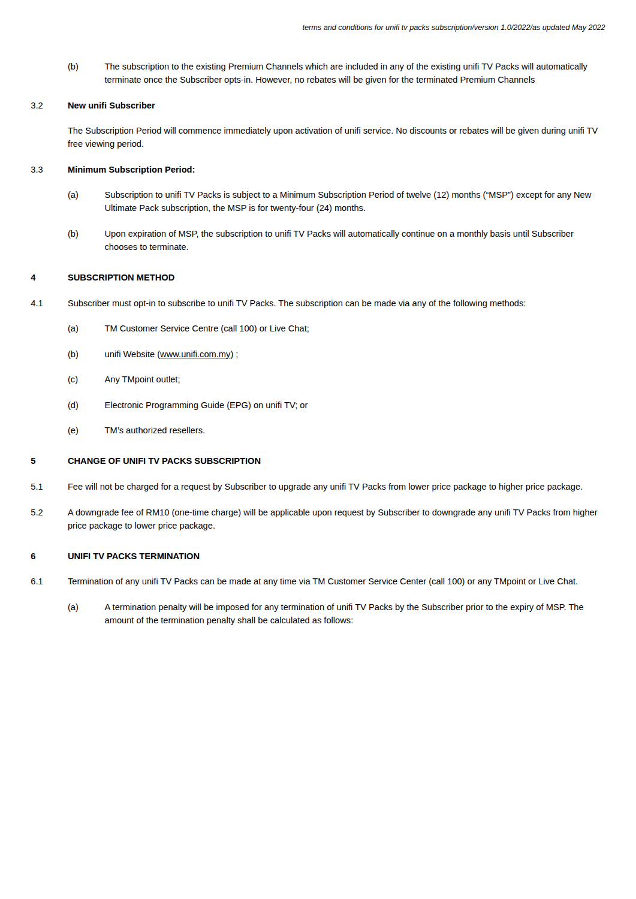terms and conditions for unifi tv packs subscription/version 1.0/2022/as updated May 2022
(b)
The subscription to the existing Premium Channels which are included in any of the existing unifi TV Packs will automatically terminate once the Subscriber opts-in. However, no rebates will be given for the terminated Premium Channels
3.2
New unifi Subscriber
The Subscription Period will commence immediately upon activation of unifi service. No discounts or rebates will be given during unifi TV free viewing period.
3.3
Minimum Subscription Period:
(a)
Subscription to unifi TV Packs is subject to a Minimum Subscription Period of twelve (12) months (“MSP”) except for any New Ultimate Pack subscription, the MSP is for twenty-four (24) months.
(b)
Upon expiration of MSP, the subscription to unifi TV Packs will automatically continue on a monthly basis until Subscriber chooses to terminate.
4
Subscription Method
4.1
Subscriber must opt-in to subscribe to unifi TV Packs. The subscription can be made via any of the following methods:
(a)
TM Customer Service Centre (call 100) or Live Chat;
(b)
unifi Website (www.unifi.com.my) ;
(c)
Any TMpoint outlet;
(d)
Electronic Programming Guide (EPG) on unifi TV; or
(e)
TM’s authorized resellers.
5
Change of unifi TV Packs Subscription
5.1
Fee will not be charged for a request by Subscriber to upgrade any unifi TV Packs from lower price package to higher price package.
5.2
A downgrade fee of RM10 (one-time charge) will be applicable upon request by Subscriber to downgrade any unifi TV Packs from higher price package to lower price package.
6
unifi TV Packs Termination
6.1
Termination of any unifi TV Packs can be made at any time via TM Customer Service Center (call 100) or any TMpoint or Live Chat.
(a)
A termination penalty will be imposed for any termination of unifi TV Packs by the Subscriber prior to the expiry of MSP. The amount of the termination penalty shall be calculated as follows: